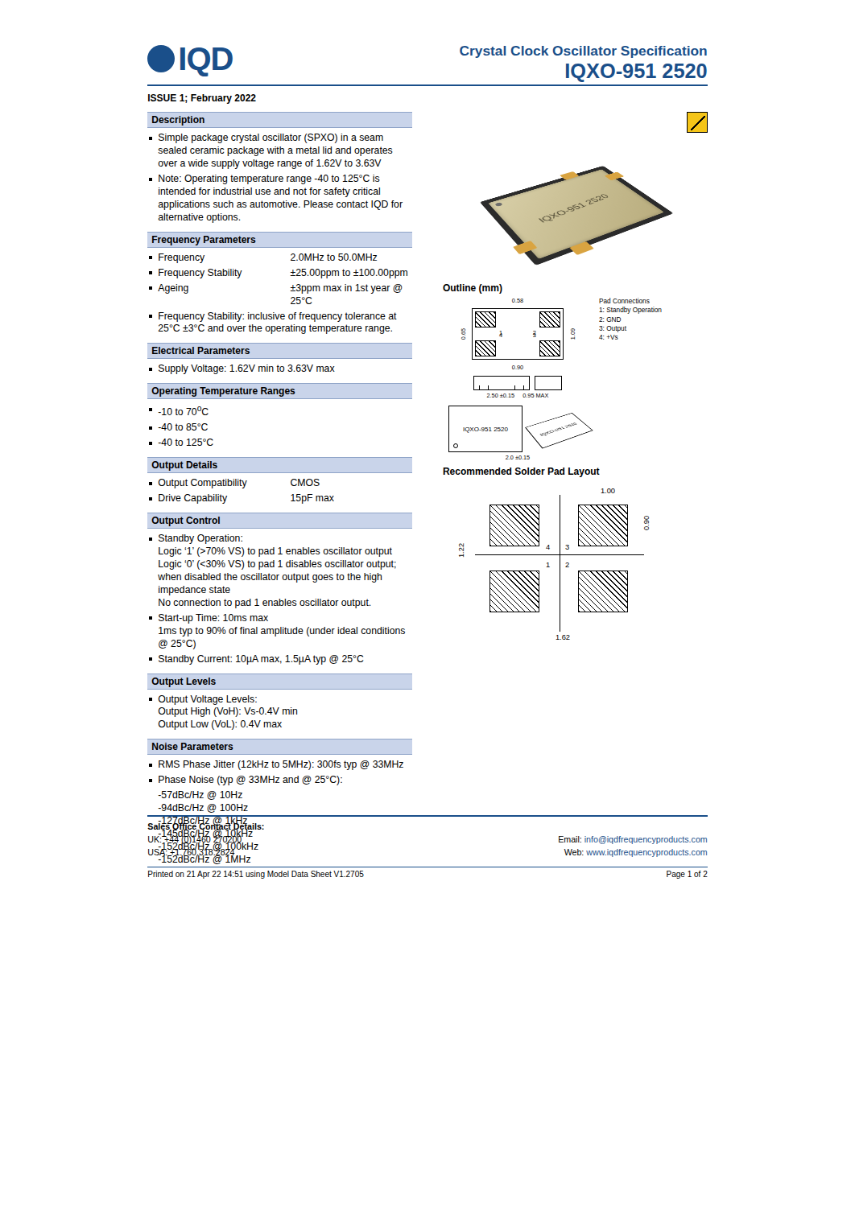IQD
Crystal Clock Oscillator Specification
IQXO-951 2520
ISSUE 1; February 2022
Description
Simple package crystal oscillator (SPXO) in a seam sealed ceramic package with a metal lid and operates over a wide supply voltage range of 1.62V to 3.63V
Note: Operating temperature range -40 to 125°C is intended for industrial use and not for safety critical applications such as automotive. Please contact IQD for alternative options.
Frequency Parameters
Frequency 2.0MHz to 50.0MHz
Frequency Stability±25.00ppm to ±100.00ppm
Ageing±3ppm max in 1st year @ 25°C
Frequency Stability: inclusive of frequency tolerance at 25°C ±3°C and over the operating temperature range.
Electrical Parameters
Supply Voltage: 1.62V min to 3.63V max
Operating Temperature Ranges
-10 to 70oC
-40 to 85°C
-40 to 125°C
Output Details
Output Compatibility CMOS
Drive Capability 15pF max
Output Control
Standby Operation:
Logic ‘1’ (>70% VS) to pad 1 enables oscillator output
Logic ‘0’ (<30% VS) to pad 1 disables oscillator output; when disabled the oscillator output goes to the high impedance state
No connection to pad 1 enables oscillator output.
Start-up Time: 10ms max
1ms typ to 90% of final amplitude (under ideal conditions @ 25°C)
Standby Current: 10µA max, 1.5µA typ @ 25°C
Output Levels
Output Voltage Levels:
Output High (VoH): Vs-0.4V min
Output Low (VoL): 0.4V max
Noise Parameters
RMS Phase Jitter (12kHz to 5MHz): 300fs typ @ 33MHz
Phase Noise (typ @ 33MHz and @ 25°C):
-57dBc/Hz @ 10Hz
-94dBc/Hz @ 100Hz
-127dBc/Hz @ 1kHz
-145dBc/Hz @ 10kHz
-152dBc/Hz @ 100kHz
-152dBc/Hz @ 1MHz
IQXO-951 2520
Outline (mm)
0.58
1
2
3
4
0.65
1.09
0.90
2.50 ±0.15 0.95 MAX
IQXO-951 2520
IQXO-951 2520
2.0 ±0.15
Pad Connections
1: Standby Operation
2: GND
3: Output
4: +Vs
Recommended Solder Pad Layout
4
3
1
2
1.00
0.90
1.22
1.62
Sales Office Contact Details:
UK: +44 (0)1460 270200
USA: +1.760.318.2824
Email: info@iqdfrequencyproducts.com
Web: www.iqdfrequencyproducts.com
Printed on 21 Apr 22 14:51 using Model Data Sheet V1.2705
Page 1 of 2